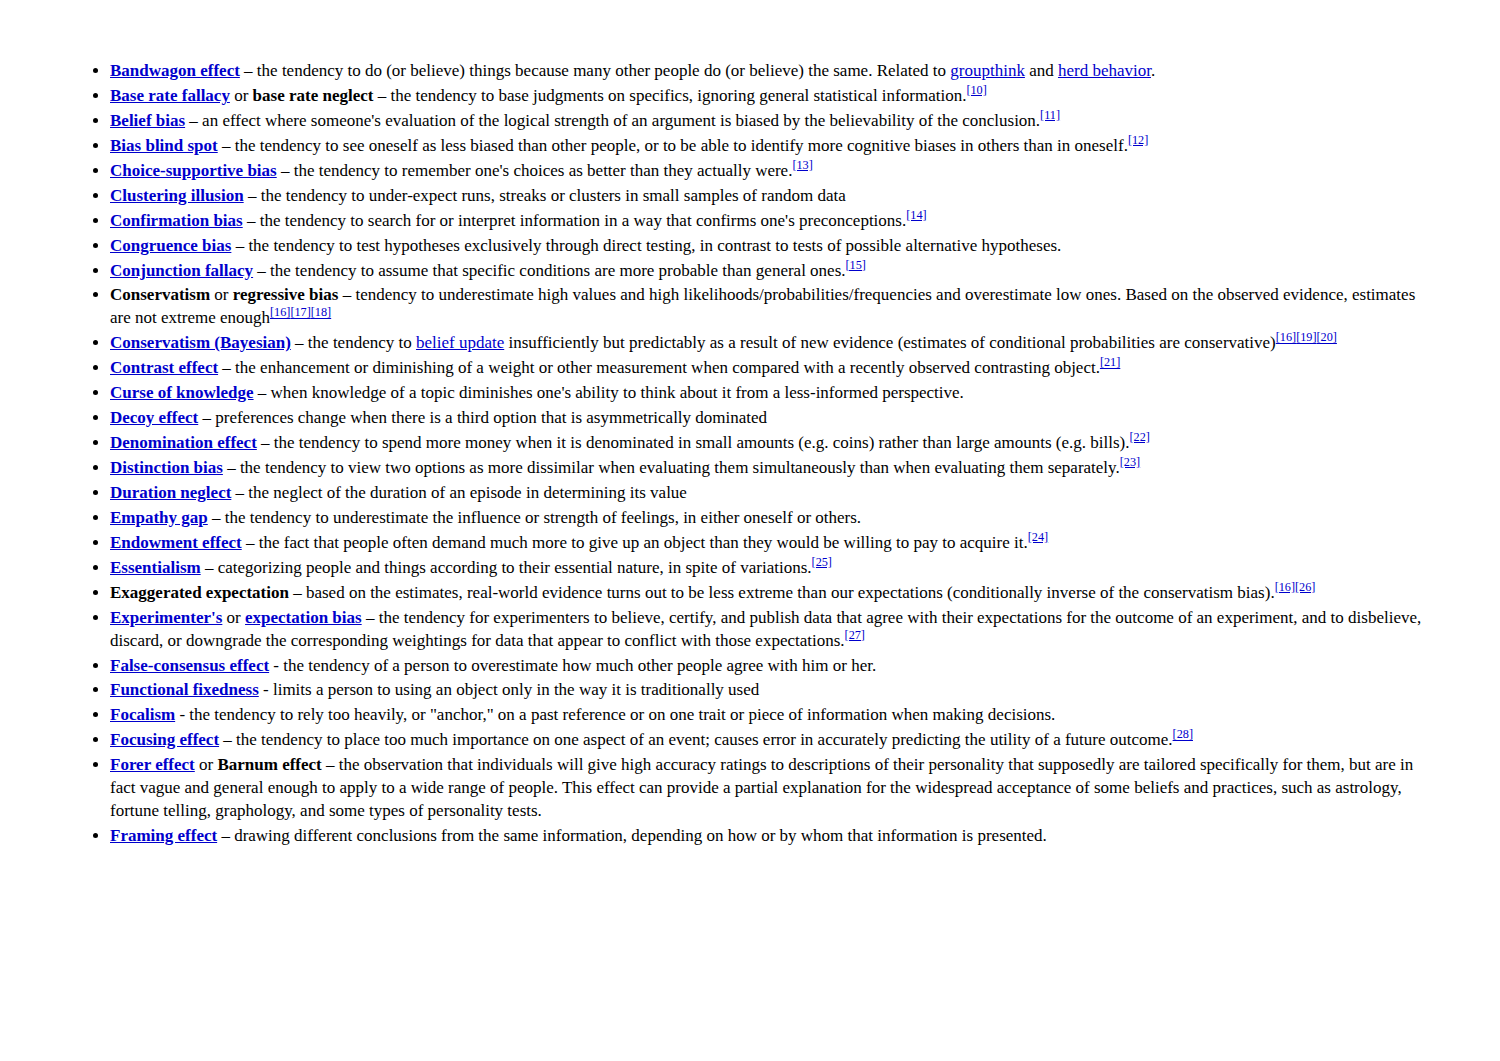Bandwagon effect – the tendency to do (or believe) things because many other people do (or believe) the same. Related to groupthink and herd behavior.
Base rate fallacy or base rate neglect – the tendency to base judgments on specifics, ignoring general statistical information.[10]
Belief bias – an effect where someone's evaluation of the logical strength of an argument is biased by the believability of the conclusion.[11]
Bias blind spot – the tendency to see oneself as less biased than other people, or to be able to identify more cognitive biases in others than in oneself.[12]
Choice-supportive bias – the tendency to remember one's choices as better than they actually were.[13]
Clustering illusion – the tendency to under-expect runs, streaks or clusters in small samples of random data
Confirmation bias – the tendency to search for or interpret information in a way that confirms one's preconceptions.[14]
Congruence bias – the tendency to test hypotheses exclusively through direct testing, in contrast to tests of possible alternative hypotheses.
Conjunction fallacy – the tendency to assume that specific conditions are more probable than general ones.[15]
Conservatism or regressive bias – tendency to underestimate high values and high likelihoods/probabilities/frequencies and overestimate low ones. Based on the observed evidence, estimates are not extreme enough[16][17][18]
Conservatism (Bayesian) – the tendency to belief update insufficiently but predictably as a result of new evidence (estimates of conditional probabilities are conservative)[16][19][20]
Contrast effect – the enhancement or diminishing of a weight or other measurement when compared with a recently observed contrasting object.[21]
Curse of knowledge – when knowledge of a topic diminishes one's ability to think about it from a less-informed perspective.
Decoy effect – preferences change when there is a third option that is asymmetrically dominated
Denomination effect – the tendency to spend more money when it is denominated in small amounts (e.g. coins) rather than large amounts (e.g. bills).[22]
Distinction bias – the tendency to view two options as more dissimilar when evaluating them simultaneously than when evaluating them separately.[23]
Duration neglect – the neglect of the duration of an episode in determining its value
Empathy gap – the tendency to underestimate the influence or strength of feelings, in either oneself or others.
Endowment effect – the fact that people often demand much more to give up an object than they would be willing to pay to acquire it.[24]
Essentialism – categorizing people and things according to their essential nature, in spite of variations.[25]
Exaggerated expectation – based on the estimates, real-world evidence turns out to be less extreme than our expectations (conditionally inverse of the conservatism bias).[16][26]
Experimenter's or expectation bias – the tendency for experimenters to believe, certify, and publish data that agree with their expectations for the outcome of an experiment, and to disbelieve, discard, or downgrade the corresponding weightings for data that appear to conflict with those expectations.[27]
False-consensus effect - the tendency of a person to overestimate how much other people agree with him or her.
Functional fixedness - limits a person to using an object only in the way it is traditionally used
Focalism - the tendency to rely too heavily, or "anchor," on a past reference or on one trait or piece of information when making decisions.
Focusing effect – the tendency to place too much importance on one aspect of an event; causes error in accurately predicting the utility of a future outcome.[28]
Forer effect or Barnum effect – the observation that individuals will give high accuracy ratings to descriptions of their personality that supposedly are tailored specifically for them, but are in fact vague and general enough to apply to a wide range of people. This effect can provide a partial explanation for the widespread acceptance of some beliefs and practices, such as astrology, fortune telling, graphology, and some types of personality tests.
Framing effect – drawing different conclusions from the same information, depending on how or by whom that information is presented.